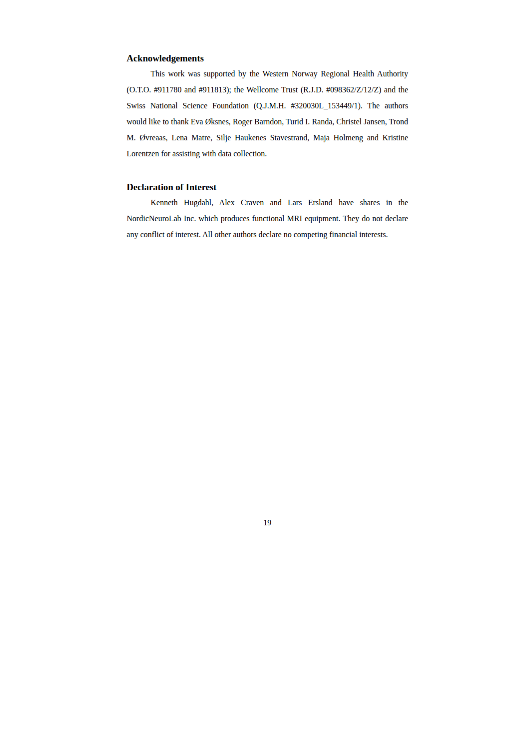Acknowledgements
This work was supported by the Western Norway Regional Health Authority (O.T.O. #911780 and #911813); the Wellcome Trust (R.J.D. #098362/Z/12/Z) and the Swiss National Science Foundation (Q.J.M.H. #320030L_153449/1). The authors would like to thank Eva Øksnes, Roger Barndon, Turid I. Randa, Christel Jansen, Trond M. Øvreaas, Lena Matre, Silje Haukenes Stavestrand, Maja Holmeng and Kristine Lorentzen for assisting with data collection.
Declaration of Interest
Kenneth Hugdahl, Alex Craven and Lars Ersland have shares in the NordicNeuroLab Inc. which produces functional MRI equipment. They do not declare any conflict of interest. All other authors declare no competing financial interests.
19